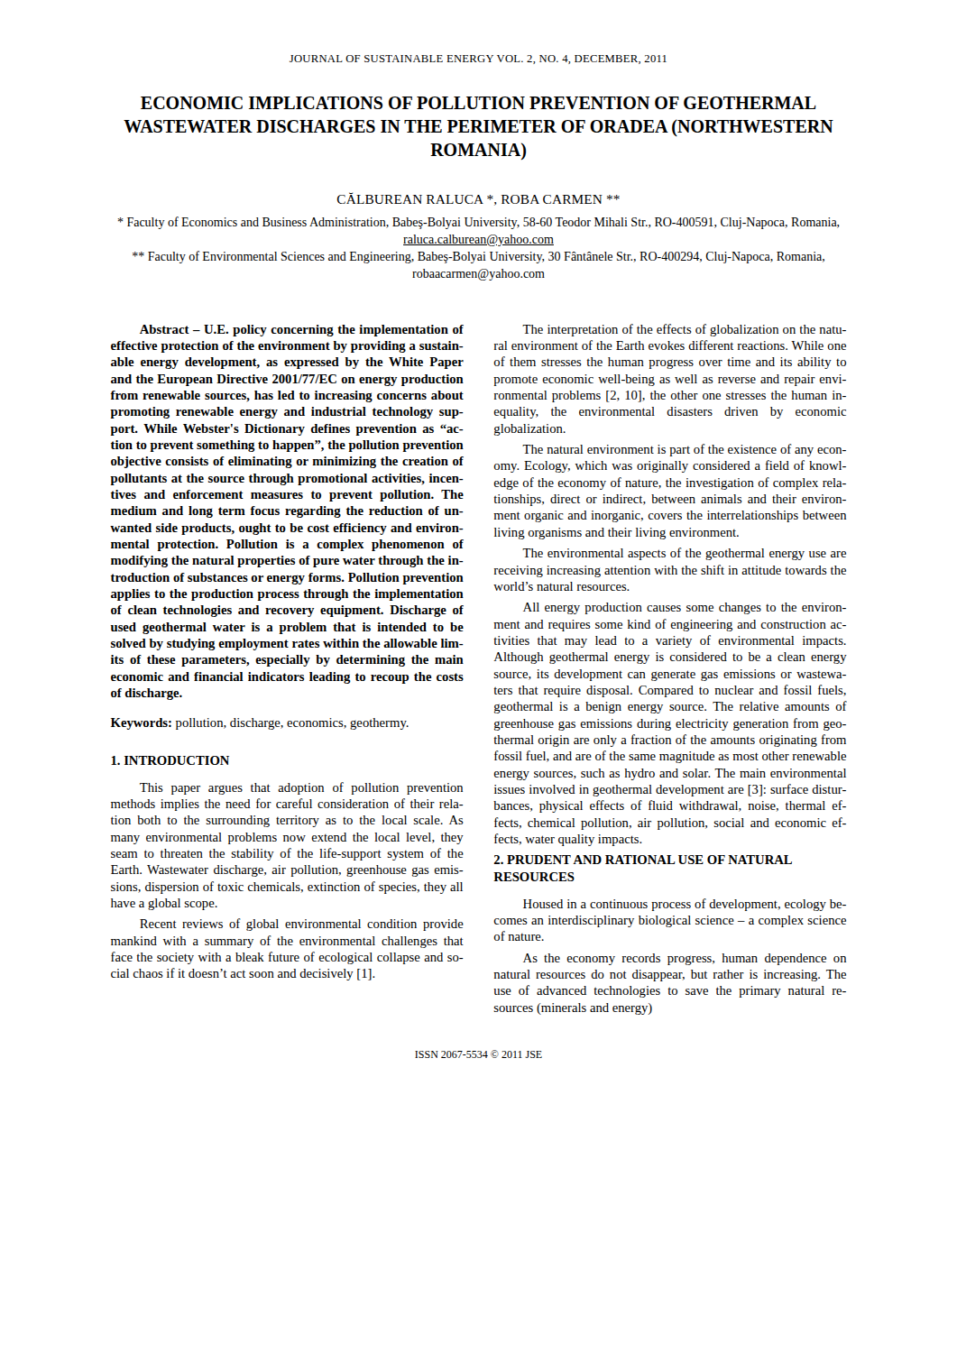JOURNAL OF SUSTAINABLE ENERGY VOL. 2, NO. 4, DECEMBER, 2011
Economic Implications of Pollution Prevention of Geothermal Wastewater Discharges in the Perimeter of Oradea (Northwestern Romania)
CĂLBUREAN RALUCA *, ROBA CARMEN **
* Faculty of Economics and Business Administration, Babeş-Bolyai University, 58-60 Teodor Mihali Str., RO-400591, Cluj-Napoca, Romania, raluca.calburean@yahoo.com
** Faculty of Environmental Sciences and Engineering, Babeş-Bolyai University, 30 Fântânele Str., RO-400294, Cluj-Napoca, Romania, robaacarmen@yahoo.com
Abstract – U.E. policy concerning the implementation of effective protection of the environment by providing a sustainable energy development, as expressed by the White Paper and the European Directive 2001/77/EC on energy production from renewable sources, has led to increasing concerns about promoting renewable energy and industrial technology support. While Webster's Dictionary defines prevention as “action to prevent something to happen”, the pollution prevention objective consists of eliminating or minimizing the creation of pollutants at the source through promotional activities, incentives and enforcement measures to prevent pollution. The medium and long term focus regarding the reduction of unwanted side products, ought to be cost efficiency and environmental protection. Pollution is a complex phenomenon of modifying the natural properties of pure water through the introduction of substances or energy forms. Pollution prevention applies to the production process through the implementation of clean technologies and recovery equipment. Discharge of used geothermal water is a problem that is intended to be solved by studying employment rates within the allowable limits of these parameters, especially by determining the main economic and financial indicators leading to recoup the costs of discharge.
Keywords: pollution, discharge, economics, geothermy.
1. INTRODUCTION
This paper argues that adoption of pollution prevention methods implies the need for careful consideration of their relation both to the surrounding territory as to the local scale. As many environmental problems now extend the local level, they seam to threaten the stability of the life-support system of the Earth. Wastewater discharge, air pollution, greenhouse gas emissions, dispersion of toxic chemicals, extinction of species, they all have a global scope.
Recent reviews of global environmental condition provide mankind with a summary of the environmental challenges that face the society with a bleak future of ecological collapse and social chaos if it doesn’t act soon and decisively [1].
The interpretation of the effects of globalization on the natural environment of the Earth evokes different reactions. While one of them stresses the human progress over time and its ability to promote economic well-being as well as reverse and repair environmental problems [2, 10], the other one stresses the human inequality, the environmental disasters driven by economic globalization.
The natural environment is part of the existence of any economy. Ecology, which was originally considered a field of knowledge of the economy of nature, the investigation of complex relationships, direct or indirect, between animals and their environment organic and inorganic, covers the interrelationships between living organisms and their living environment.
The environmental aspects of the geothermal energy use are receiving increasing attention with the shift in attitude towards the world’s natural resources.
All energy production causes some changes to the environment and requires some kind of engineering and construction activities that may lead to a variety of environmental impacts. Although geothermal energy is considered to be a clean energy source, its development can generate gas emissions or wastewaters that require disposal. Compared to nuclear and fossil fuels, geothermal is a benign energy source. The relative amounts of greenhouse gas emissions during electricity generation from geothermal origin are only a fraction of the amounts originating from fossil fuel, and are of the same magnitude as most other renewable energy sources, such as hydro and solar. The main environmental issues involved in geothermal development are [3]: surface disturbances, physical effects of fluid withdrawal, noise, thermal effects, chemical pollution, air pollution, social and economic effects, water quality impacts.
2. PRUDENT AND RATIONAL USE OF NATURAL RESOURCES
Housed in a continuous process of development, ecology becomes an interdisciplinary biological science – a complex science of nature.
As the economy records progress, human dependence on natural resources do not disappear, but rather is increasing. The use of advanced technologies to save the primary natural resources (minerals and energy)
ISSN 2067-5534 © 2011 JSE